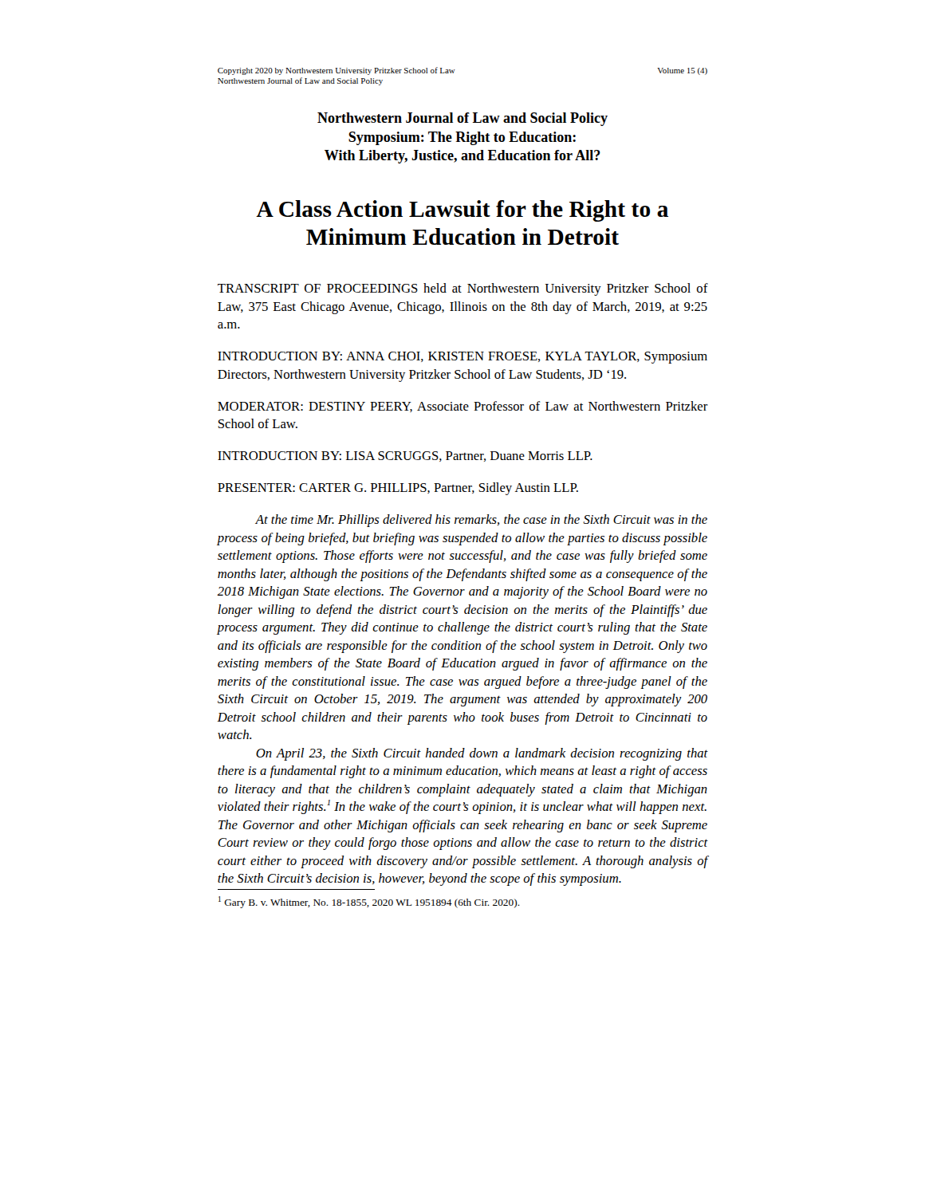Copyright 2020 by Northwestern University Pritzker School of Law
Northwestern Journal of Law and Social Policy
Volume 15 (4)
Northwestern Journal of Law and Social Policy
Symposium: The Right to Education:
With Liberty, Justice, and Education for All?
A Class Action Lawsuit for the Right to a Minimum Education in Detroit
TRANSCRIPT OF PROCEEDINGS held at Northwestern University Pritzker School of Law, 375 East Chicago Avenue, Chicago, Illinois on the 8th day of March, 2019, at 9:25 a.m.
INTRODUCTION BY: ANNA CHOI, KRISTEN FROESE, KYLA TAYLOR, Symposium Directors, Northwestern University Pritzker School of Law Students, JD ‘19.
MODERATOR: DESTINY PEERY, Associate Professor of Law at Northwestern Pritzker School of Law.
INTRODUCTION BY: LISA SCRUGGS, Partner, Duane Morris LLP.
PRESENTER: CARTER G. PHILLIPS, Partner, Sidley Austin LLP.
At the time Mr. Phillips delivered his remarks, the case in the Sixth Circuit was in the process of being briefed, but briefing was suspended to allow the parties to discuss possible settlement options. Those efforts were not successful, and the case was fully briefed some months later, although the positions of the Defendants shifted some as a consequence of the 2018 Michigan State elections. The Governor and a majority of the School Board were no longer willing to defend the district court’s decision on the merits of the Plaintiffs’ due process argument. They did continue to challenge the district court’s ruling that the State and its officials are responsible for the condition of the school system in Detroit. Only two existing members of the State Board of Education argued in favor of affirmance on the merits of the constitutional issue. The case was argued before a three-judge panel of the Sixth Circuit on October 15, 2019. The argument was attended by approximately 200 Detroit school children and their parents who took buses from Detroit to Cincinnati to watch.
On April 23, the Sixth Circuit handed down a landmark decision recognizing that there is a fundamental right to a minimum education, which means at least a right of access to literacy and that the children’s complaint adequately stated a claim that Michigan violated their rights.1 In the wake of the court’s opinion, it is unclear what will happen next. The Governor and other Michigan officials can seek rehearing en banc or seek Supreme Court review or they could forgo those options and allow the case to return to the district court either to proceed with discovery and/or possible settlement. A thorough analysis of the Sixth Circuit’s decision is, however, beyond the scope of this symposium.
1 Gary B. v. Whitmer, No. 18-1855, 2020 WL 1951894 (6th Cir. 2020).